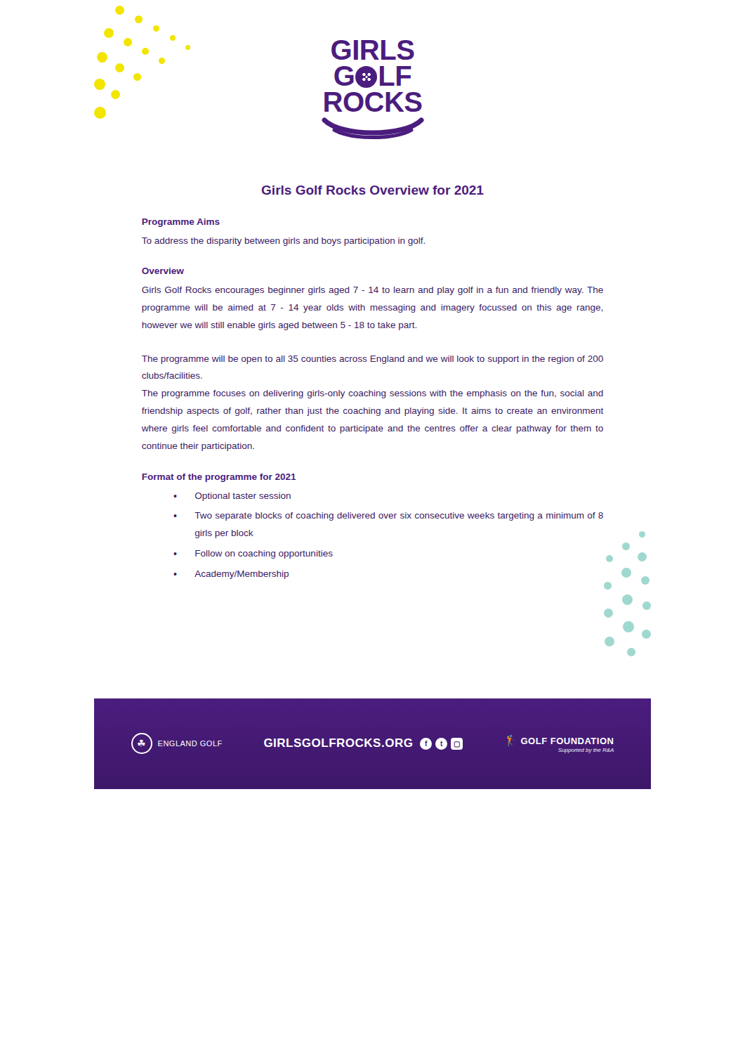GIRLS G LF ROCKS
Girls Golf Rocks Overview for 2021
Programme Aims
To address the disparity between girls and boys participation in golf.
Overview
Girls Golf Rocks encourages beginner girls aged 7 - 14 to learn and play golf in a fun and friendly way. The programme will be aimed at 7 - 14 year olds with messaging and imagery focussed on this age range, however we will still enable girls aged between 5 - 18 to take part.
The programme will be open to all 35 counties across England and we will look to support in the region of 200 clubs/facilities.
The programme focuses on delivering girls-only coaching sessions with the emphasis on the fun, social and friendship aspects of golf, rather than just the coaching and playing side. It aims to create an environment where girls feel comfortable and confident to participate and the centres offer a clear pathway for them to continue their participation.
Format of the programme for 2021
Optional taster session
Two separate blocks of coaching delivered over six consecutive weeks targeting a minimum of 8 girls per block
Follow on coaching opportunities
Academy/Membership
☘ ENGLAND GOLF
GIRLSGOLFROCKS.ORG ft▢
🏌GOLF FOUNDATION
Supported by the R&A